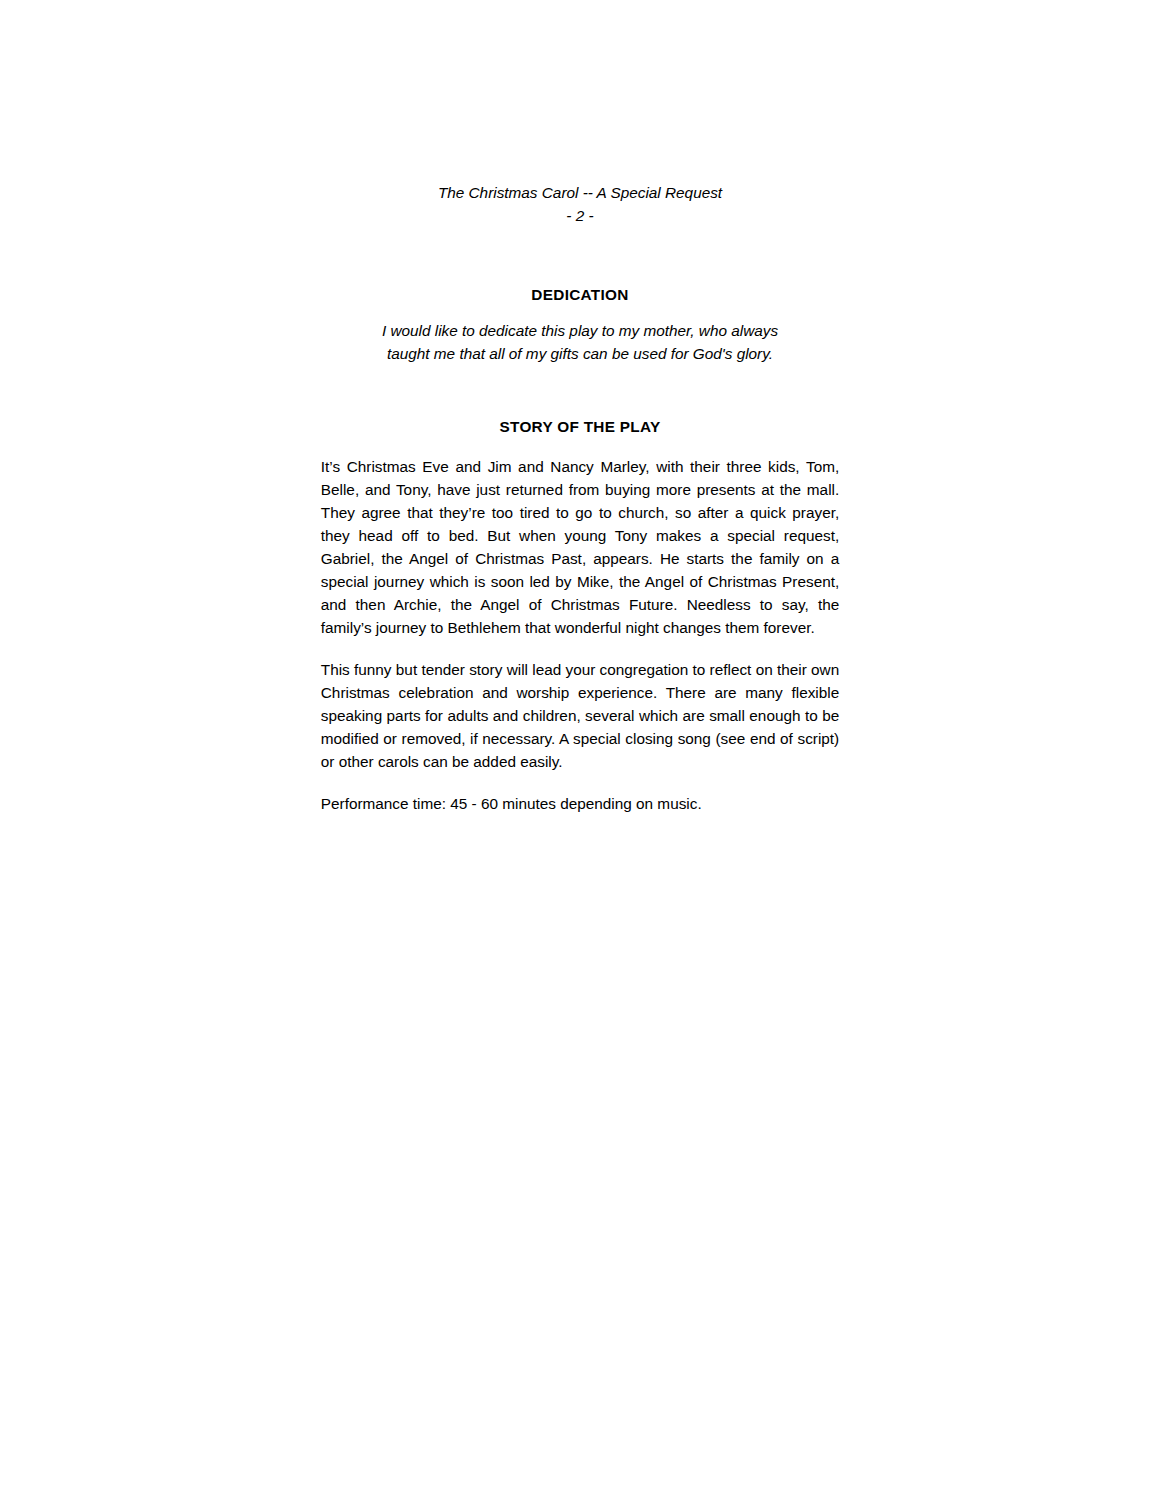The Christmas Carol -- A Special Request
- 2 -
DEDICATION
I would like to dedicate this play to my mother, who always
taught me that all of my gifts can be used for God's glory.
STORY OF THE PLAY
It’s Christmas Eve and Jim and Nancy Marley, with their three kids, Tom, Belle, and Tony, have just returned from buying more presents at the mall. They agree that they’re too tired to go to church, so after a quick prayer, they head off to bed. But when young Tony makes a special request, Gabriel, the Angel of Christmas Past, appears. He starts the family on a special journey which is soon led by Mike, the Angel of Christmas Present, and then Archie, the Angel of Christmas Future. Needless to say, the family’s journey to Bethlehem that wonderful night changes them forever.
This funny but tender story will lead your congregation to reflect on their own Christmas celebration and worship experience. There are many flexible speaking parts for adults and children, several which are small enough to be modified or removed, if necessary. A special closing song (see end of script) or other carols can be added easily.
Performance time: 45 - 60 minutes depending on music.